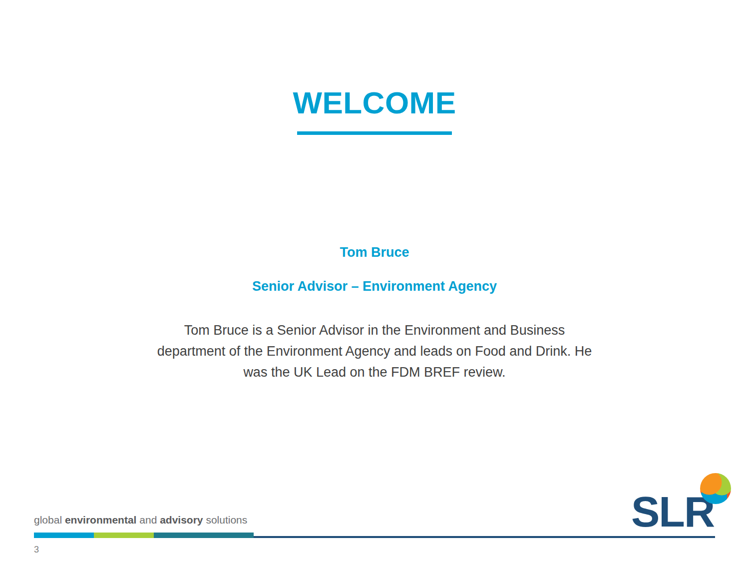WELCOME
Tom Bruce
Senior Advisor – Environment Agency
Tom Bruce is a Senior Advisor in the Environment and Business department of the Environment Agency and leads on Food and Drink. He was the UK Lead on the FDM BREF review.
global environmental and advisory solutions
SLR
3